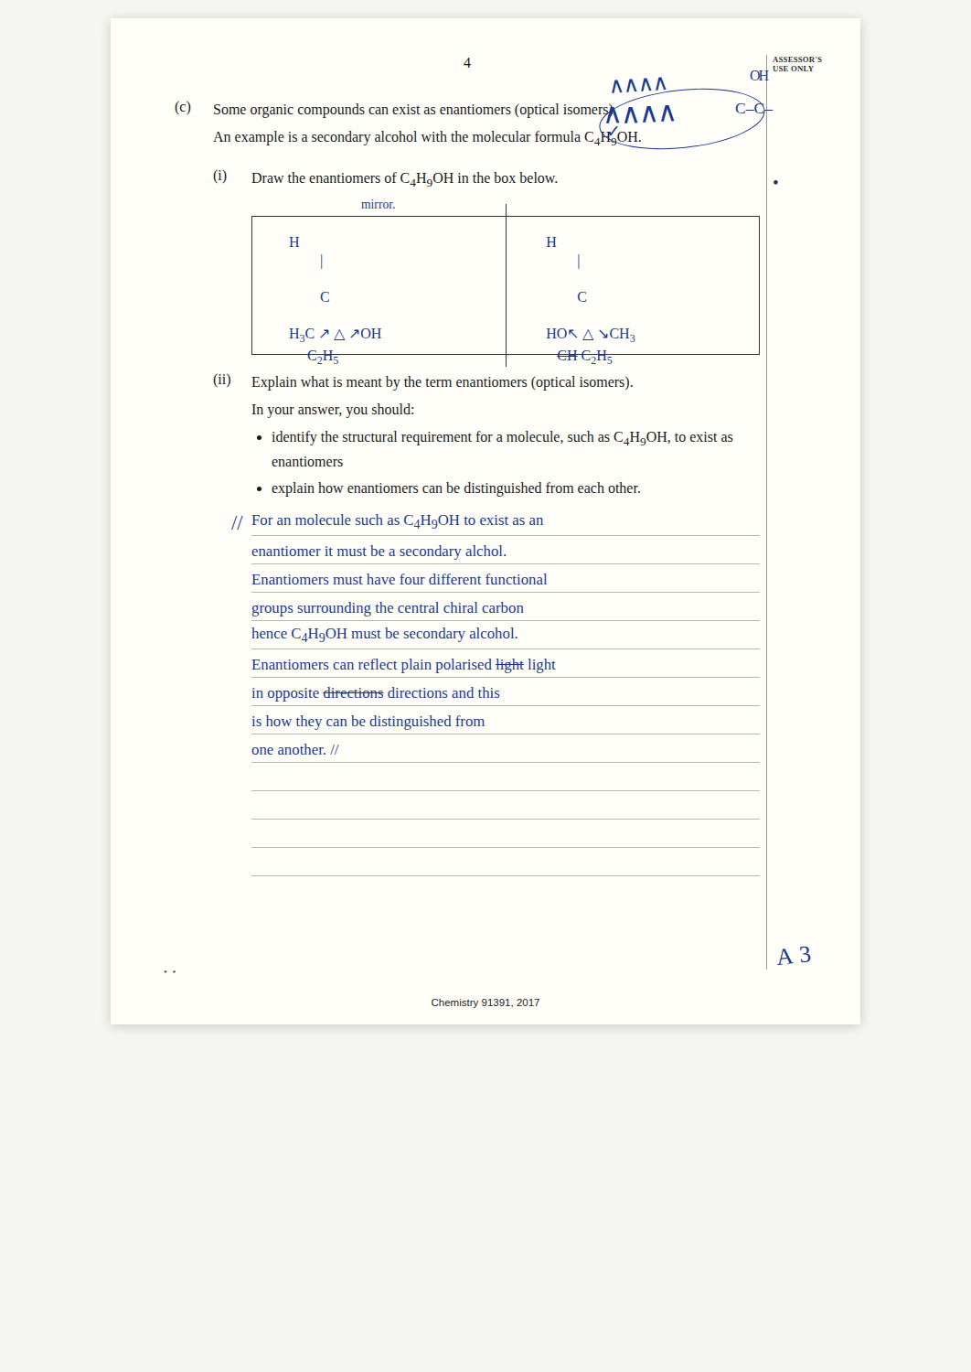4
Assessor's
use only
•
A 3
∧∧∧∧
∧∧∧∧
OH
C–C–
✓
(c)
Some organic compounds can exist as enantiomers (optical isomers).
An example is a secondary alcohol with the molecular formula C4H9OH.
(i)
Draw the enantiomers of C4H9OH in the box below.
mirror.
H | C H3 C ↗ △ ↗OH C2 H5
H | C HO↖ △ ↘CH3 CH C2 H5
(ii)
Explain what is meant by the term enantiomers (optical isomers).
In your answer, you should:
identify the structural requirement for a molecule, such as C4H9OH, to exist as enantiomers
explain how enantiomers can be distinguished from each other.
// For an molecule such as C4H9OH to exist as an
enantiomer it must be a secondary alchol.
Enantiomers must have four different functional
groups surrounding the central chiral carbon
hence C4H9OH must be secondary alcohol.
Enantiomers can reflect plain polarised light light
in opposite directions directions and this
is how they can be distinguished from
one another. //
• •
Chemistry 91391, 2017